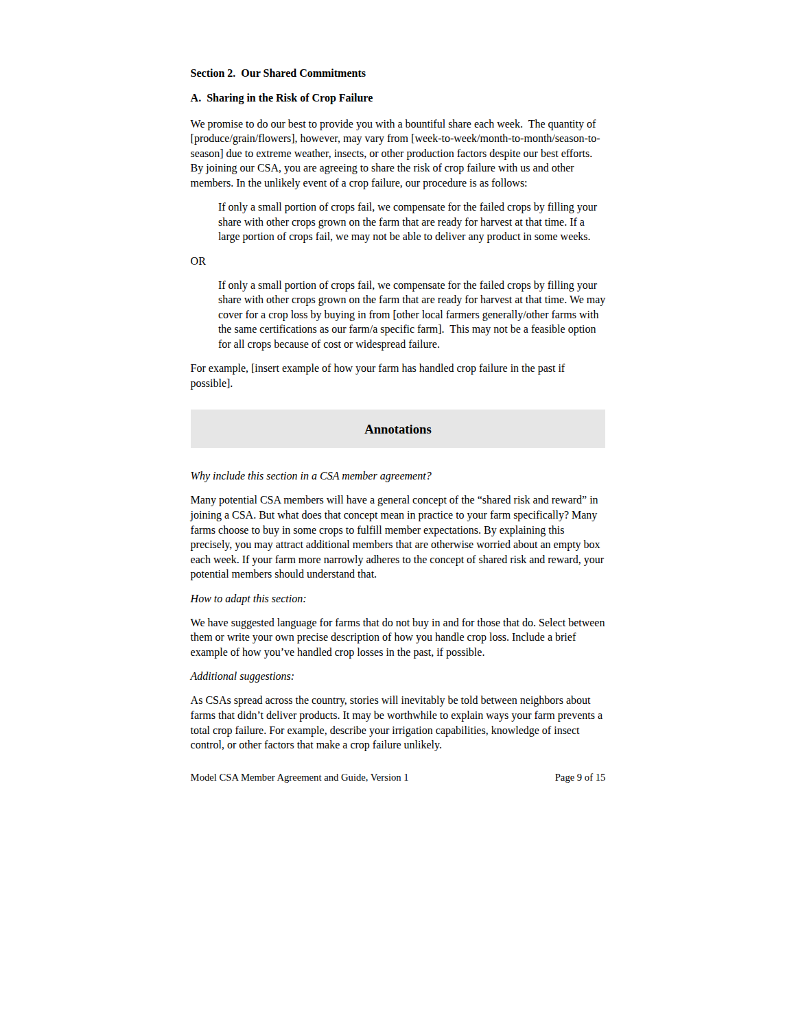Section 2. Our Shared Commitments
A. Sharing in the Risk of Crop Failure
We promise to do our best to provide you with a bountiful share each week. The quantity of [produce/grain/flowers], however, may vary from [week-to-week/month-to-month/season-to-season] due to extreme weather, insects, or other production factors despite our best efforts. By joining our CSA, you are agreeing to share the risk of crop failure with us and other members. In the unlikely event of a crop failure, our procedure is as follows:
If only a small portion of crops fail, we compensate for the failed crops by filling your share with other crops grown on the farm that are ready for harvest at that time. If a large portion of crops fail, we may not be able to deliver any product in some weeks.
OR
If only a small portion of crops fail, we compensate for the failed crops by filling your share with other crops grown on the farm that are ready for harvest at that time. We may cover for a crop loss by buying in from [other local farmers generally/other farms with the same certifications as our farm/a specific farm]. This may not be a feasible option for all crops because of cost or widespread failure.
For example, [insert example of how your farm has handled crop failure in the past if possible].
Annotations
Why include this section in a CSA member agreement?
Many potential CSA members will have a general concept of the “shared risk and reward” in joining a CSA. But what does that concept mean in practice to your farm specifically? Many farms choose to buy in some crops to fulfill member expectations. By explaining this precisely, you may attract additional members that are otherwise worried about an empty box each week. If your farm more narrowly adheres to the concept of shared risk and reward, your potential members should understand that.
How to adapt this section:
We have suggested language for farms that do not buy in and for those that do. Select between them or write your own precise description of how you handle crop loss. Include a brief example of how you’ve handled crop losses in the past, if possible.
Additional suggestions:
As CSAs spread across the country, stories will inevitably be told between neighbors about farms that didn’t deliver products. It may be worthwhile to explain ways your farm prevents a total crop failure. For example, describe your irrigation capabilities, knowledge of insect control, or other factors that make a crop failure unlikely.
Model CSA Member Agreement and Guide, Version 1 Page 9 of 15